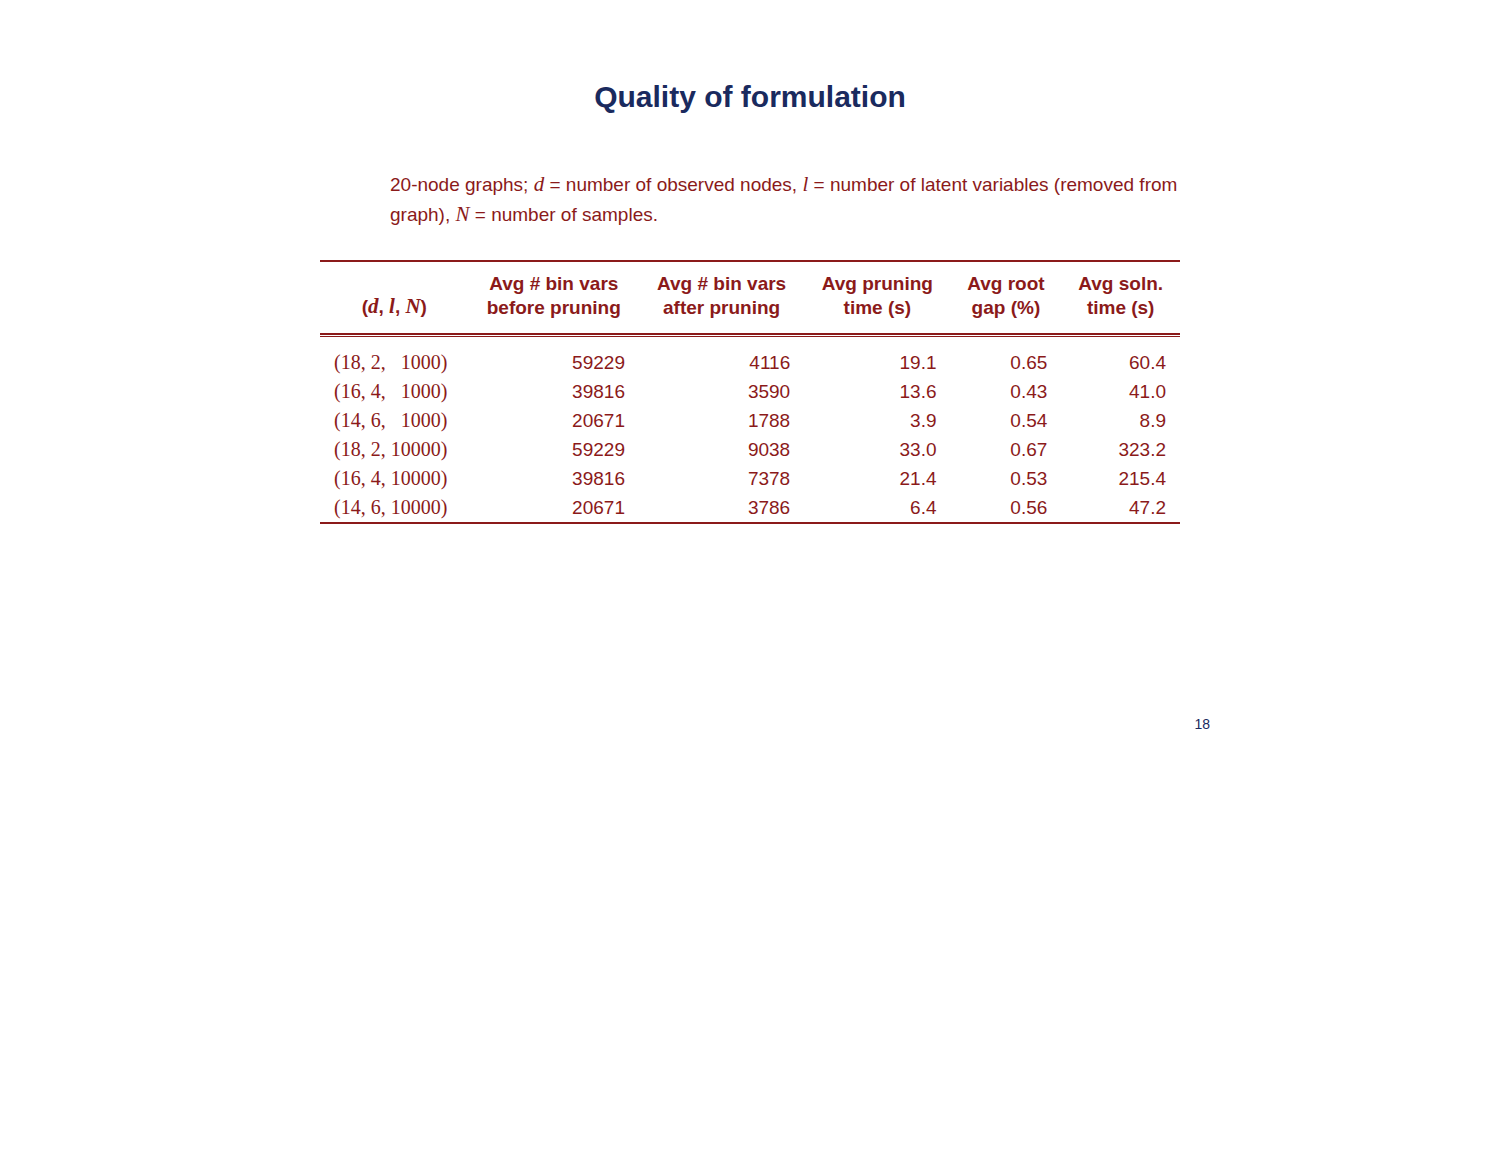Quality of formulation
20-node graphs; d = number of observed nodes, l = number of latent variables (removed from graph), N = number of samples.
| ( d , l , N ) | Avg # bin vars before pruning | Avg # bin vars after pruning | Avg pruning time (s) | Avg root gap (%) | Avg soln. time (s) |
| --- | --- | --- | --- | --- | --- |
| (18, 2, 1000) | 59229 | 4116 | 19.1 | 0.65 | 60.4 |
| (16, 4, 1000) | 39816 | 3590 | 13.6 | 0.43 | 41.0 |
| (14, 6, 1000) | 20671 | 1788 | 3.9 | 0.54 | 8.9 |
| (18, 2, 10000) | 59229 | 9038 | 33.0 | 0.67 | 323.2 |
| (16, 4, 10000) | 39816 | 7378 | 21.4 | 0.53 | 215.4 |
| (14, 6, 10000) | 20671 | 3786 | 6.4 | 0.56 | 47.2 |
18